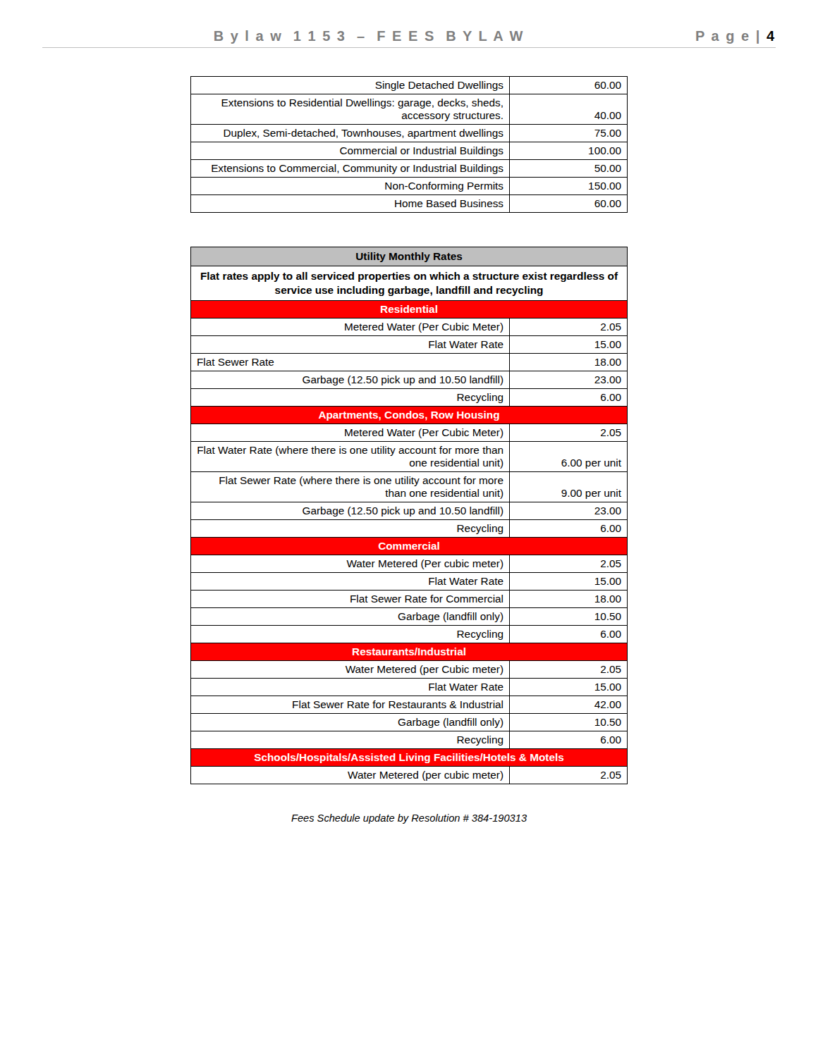B y l a w 1 1 5 3 – F E E S B Y L A W P a g e | 4
| Single Detached Dwellings | 60.00 |
| Extensions to Residential Dwellings: garage, decks, sheds, accessory structures. | 40.00 |
| Duplex, Semi-detached, Townhouses, apartment dwellings | 75.00 |
| Commercial or Industrial Buildings | 100.00 |
| Extensions to Commercial, Community or Industrial Buildings | 50.00 |
| Non-Conforming Permits | 150.00 |
| Home Based Business | 60.00 |
| Utility Monthly Rates |
| --- |
| Flat rates apply to all serviced properties on which a structure exist regardless of service use including garbage, landfill and recycling |
| Residential |
| Metered Water (Per Cubic Meter) | 2.05 |
| Flat Water Rate | 15.00 |
| Flat Sewer Rate | 18.00 |
| Garbage (12.50 pick up and 10.50 landfill) | 23.00 |
| Recycling | 6.00 |
| Apartments, Condos, Row Housing |
| Metered Water (Per Cubic Meter) | 2.05 |
| Flat Water Rate (where there is one utility account for more than one residential unit) | 6.00 per unit |
| Flat Sewer Rate (where there is one utility account for more than one residential unit) | 9.00 per unit |
| Garbage (12.50 pick up and 10.50 landfill) | 23.00 |
| Recycling | 6.00 |
| Commercial |
| Water Metered (Per cubic meter) | 2.05 |
| Flat Water Rate | 15.00 |
| Flat Sewer Rate for Commercial | 18.00 |
| Garbage (landfill only) | 10.50 |
| Recycling | 6.00 |
| Restaurants/Industrial |
| Water Metered (per Cubic meter) | 2.05 |
| Flat Water Rate | 15.00 |
| Flat Sewer Rate for Restaurants & Industrial | 42.00 |
| Garbage (landfill only) | 10.50 |
| Recycling | 6.00 |
| Schools/Hospitals/Assisted Living Facilities/Hotels & Motels |
| Water Metered (per cubic meter) | 2.05 |
Fees Schedule update by Resolution # 384-190313